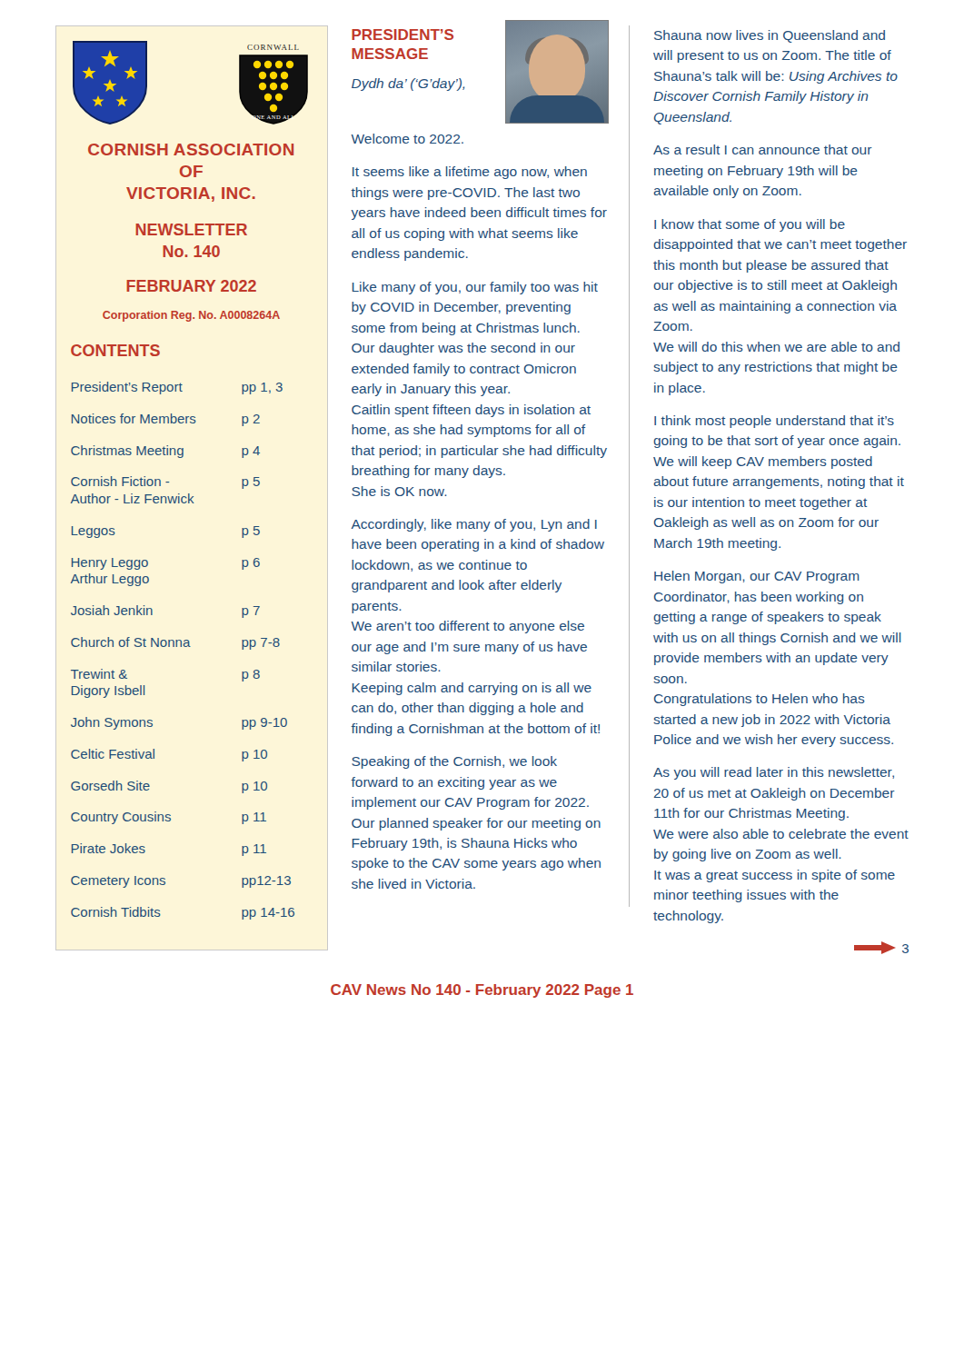CORNWALL ONE AND ALL
CORNISH ASSOCIATION
OF
VICTORIA, INC.
NEWSLETTER
No. 140
FEBRUARY 2022
Corporation Reg. No. A0008264A
CONTENTS
| President’s Report | pp 1, 3 |
| Notices for Members | p 2 |
| Christmas Meeting | p 4 |
| Cornish Fiction - Author - Liz Fenwick | p 5 |
| Leggos | p 5 |
| Henry Leggo Arthur Leggo | p 6 |
| Josiah Jenkin | p 7 |
| Church of St Nonna | pp 7-8 |
| Trewint & Digory Isbell | p 8 |
| John Symons | pp 9-10 |
| Celtic Festival | p 10 |
| Gorsedh Site | p 10 |
| Country Cousins | p 11 |
| Pirate Jokes | p 11 |
| Cemetery Icons | pp12-13 |
| Cornish Tidbits | pp 14-16 |
PRESIDENT’S
MESSAGE
Dydh da’ (‘G’day’),
Welcome to 2022.
It seems like a lifetime ago now, when things were pre-COVID. The last two years have indeed been difficult times for all of us coping with what seems like endless pandemic.
Like many of you, our family too was hit by COVID in December, preventing some from being at Christmas lunch.
Our daughter was the second in our extended family to contract Omicron early in January this year.
Caitlin spent fifteen days in isolation at home, as she had symptoms for all of that period; in particular she had difficulty breathing for many days.
She is OK now.
Accordingly, like many of you, Lyn and I have been operating in a kind of shadow lockdown, as we continue to grandparent and look after elderly parents.
We aren’t too different to anyone else our age and I’m sure many of us have similar stories.
Keeping calm and carrying on is all we can do, other than digging a hole and finding a Cornishman at the bottom of it!
Speaking of the Cornish, we look forward to an exciting year as we implement our CAV Program for 2022.
Our planned speaker for our meeting on February 19th, is Shauna Hicks who spoke to the CAV some years ago when she lived in Victoria.
Shauna now lives in Queensland and will present to us on Zoom. The title of Shauna’s talk will be: Using Archives to Discover Cornish Family History in Queensland.
As a result I can announce that our meeting on February 19th will be available only on Zoom.
I know that some of you will be disappointed that we can’t meet together this month but please be assured that our objective is to still meet at Oakleigh as well as maintaining a connection via Zoom.
We will do this when we are able to and subject to any restrictions that might be in place.
I think most people understand that it’s going to be that sort of year once again.
We will keep CAV members posted about future arrangements, noting that it is our intention to meet together at Oakleigh as well as on Zoom for our March 19th meeting.
Helen Morgan, our CAV Program Coordinator, has been working on getting a range of speakers to speak with us on all things Cornish and we will provide members with an update very soon.
Congratulations to Helen who has started a new job in 2022 with Victoria Police and we wish her every success.
As you will read later in this newsletter, 20 of us met at Oakleigh on December 11th for our Christmas Meeting.
We were also able to celebrate the event by going live on Zoom as well.
It was a great success in spite of some minor teething issues with the technology.
3
CAV News No 140 - February 2022 Page 1